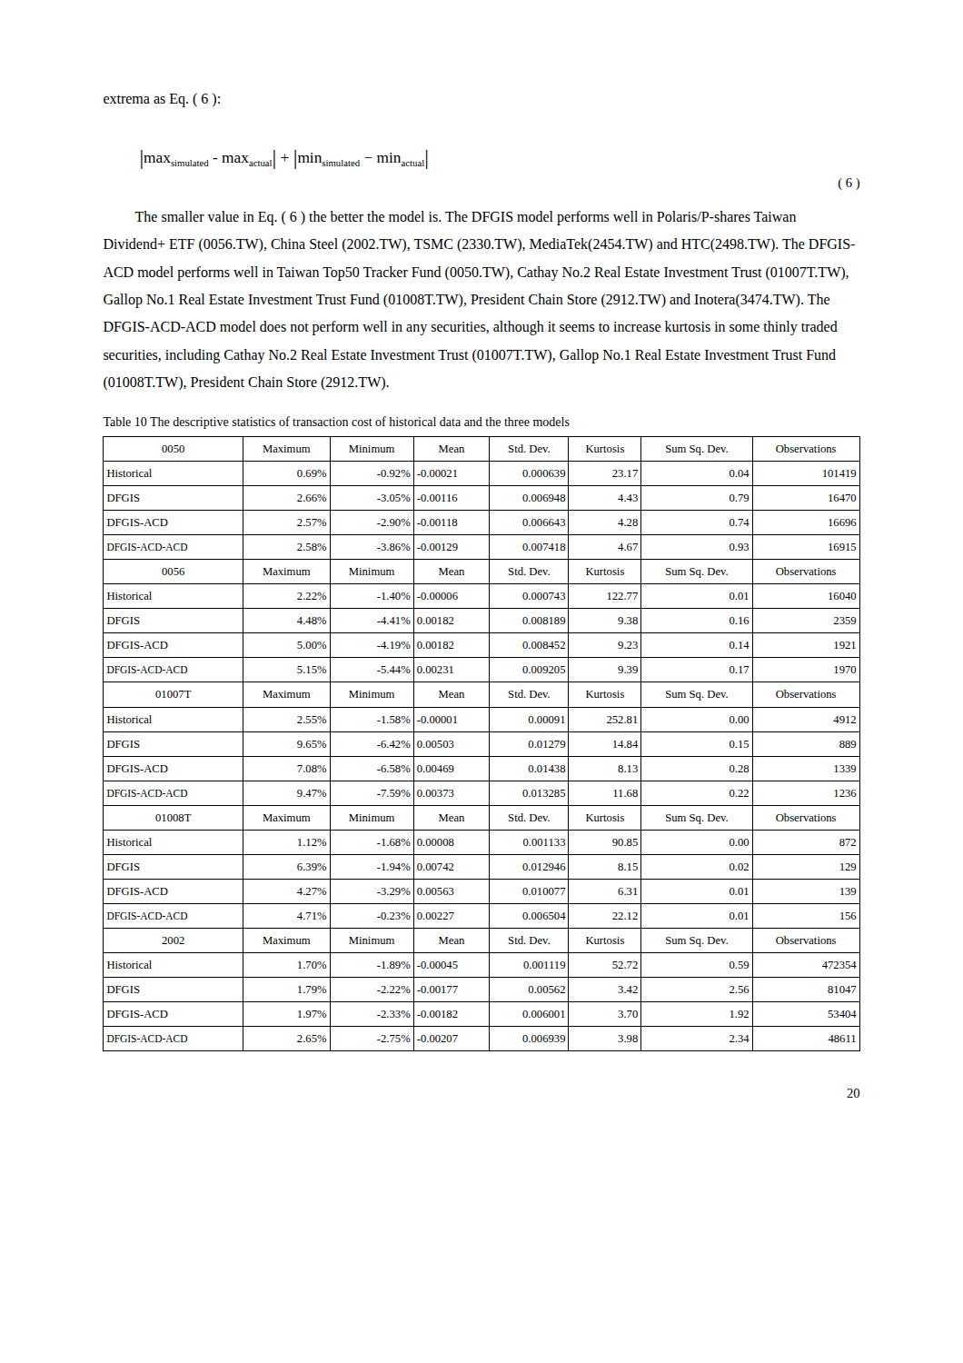extrema as Eq. ( 6 ):
|maxsimulated - maxactual| + |minsimulated − minactual| ( 6 )
The smaller value in Eq. ( 6 ) the better the model is. The DFGIS model performs well in Polaris/P-shares Taiwan Dividend+ ETF (0056.TW), China Steel (2002.TW), TSMC (2330.TW), MediaTek(2454.TW) and HTC(2498.TW). The DFGIS-ACD model performs well in Taiwan Top50 Tracker Fund (0050.TW), Cathay No.2 Real Estate Investment Trust (01007T.TW), Gallop No.1 Real Estate Investment Trust Fund (01008T.TW), President Chain Store (2912.TW) and Inotera(3474.TW). The DFGIS-ACD-ACD model does not perform well in any securities, although it seems to increase kurtosis in some thinly traded securities, including Cathay No.2 Real Estate Investment Trust (01007T.TW), Gallop No.1 Real Estate Investment Trust Fund (01008T.TW), President Chain Store (2912.TW).
Table 10 The descriptive statistics of transaction cost of historical data and the three models
| 0050 | Maximum | Minimum | Mean | Std. Dev. | Kurtosis | Sum Sq. Dev. | Observations |
| --- | --- | --- | --- | --- | --- | --- | --- |
| Historical | 0.69% | -0.92% | -0.00021 | 0.000639 | 23.17 | 0.04 | 101419 |
| DFGIS | 2.66% | -3.05% | -0.00116 | 0.006948 | 4.43 | 0.79 | 16470 |
| DFGIS-ACD | 2.57% | -2.90% | -0.00118 | 0.006643 | 4.28 | 0.74 | 16696 |
| DFGIS-ACD-ACD | 2.58% | -3.86% | -0.00129 | 0.007418 | 4.67 | 0.93 | 16915 |
| 0056 | Maximum | Minimum | Mean | Std. Dev. | Kurtosis | Sum Sq. Dev. | Observations |
| Historical | 2.22% | -1.40% | -0.00006 | 0.000743 | 122.77 | 0.01 | 16040 |
| DFGIS | 4.48% | -4.41% | 0.00182 | 0.008189 | 9.38 | 0.16 | 2359 |
| DFGIS-ACD | 5.00% | -4.19% | 0.00182 | 0.008452 | 9.23 | 0.14 | 1921 |
| DFGIS-ACD-ACD | 5.15% | -5.44% | 0.00231 | 0.009205 | 9.39 | 0.17 | 1970 |
| 01007T | Maximum | Minimum | Mean | Std. Dev. | Kurtosis | Sum Sq. Dev. | Observations |
| Historical | 2.55% | -1.58% | -0.00001 | 0.00091 | 252.81 | 0.00 | 4912 |
| DFGIS | 9.65% | -6.42% | 0.00503 | 0.01279 | 14.84 | 0.15 | 889 |
| DFGIS-ACD | 7.08% | -6.58% | 0.00469 | 0.01438 | 8.13 | 0.28 | 1339 |
| DFGIS-ACD-ACD | 9.47% | -7.59% | 0.00373 | 0.013285 | 11.68 | 0.22 | 1236 |
| 01008T | Maximum | Minimum | Mean | Std. Dev. | Kurtosis | Sum Sq. Dev. | Observations |
| Historical | 1.12% | -1.68% | 0.00008 | 0.001133 | 90.85 | 0.00 | 872 |
| DFGIS | 6.39% | -1.94% | 0.00742 | 0.012946 | 8.15 | 0.02 | 129 |
| DFGIS-ACD | 4.27% | -3.29% | 0.00563 | 0.010077 | 6.31 | 0.01 | 139 |
| DFGIS-ACD-ACD | 4.71% | -0.23% | 0.00227 | 0.006504 | 22.12 | 0.01 | 156 |
| 2002 | Maximum | Minimum | Mean | Std. Dev. | Kurtosis | Sum Sq. Dev. | Observations |
| Historical | 1.70% | -1.89% | -0.00045 | 0.001119 | 52.72 | 0.59 | 472354 |
| DFGIS | 1.79% | -2.22% | -0.00177 | 0.00562 | 3.42 | 2.56 | 81047 |
| DFGIS-ACD | 1.97% | -2.33% | -0.00182 | 0.006001 | 3.70 | 1.92 | 53404 |
| DFGIS-ACD-ACD | 2.65% | -2.75% | -0.00207 | 0.006939 | 3.98 | 2.34 | 48611 |
20